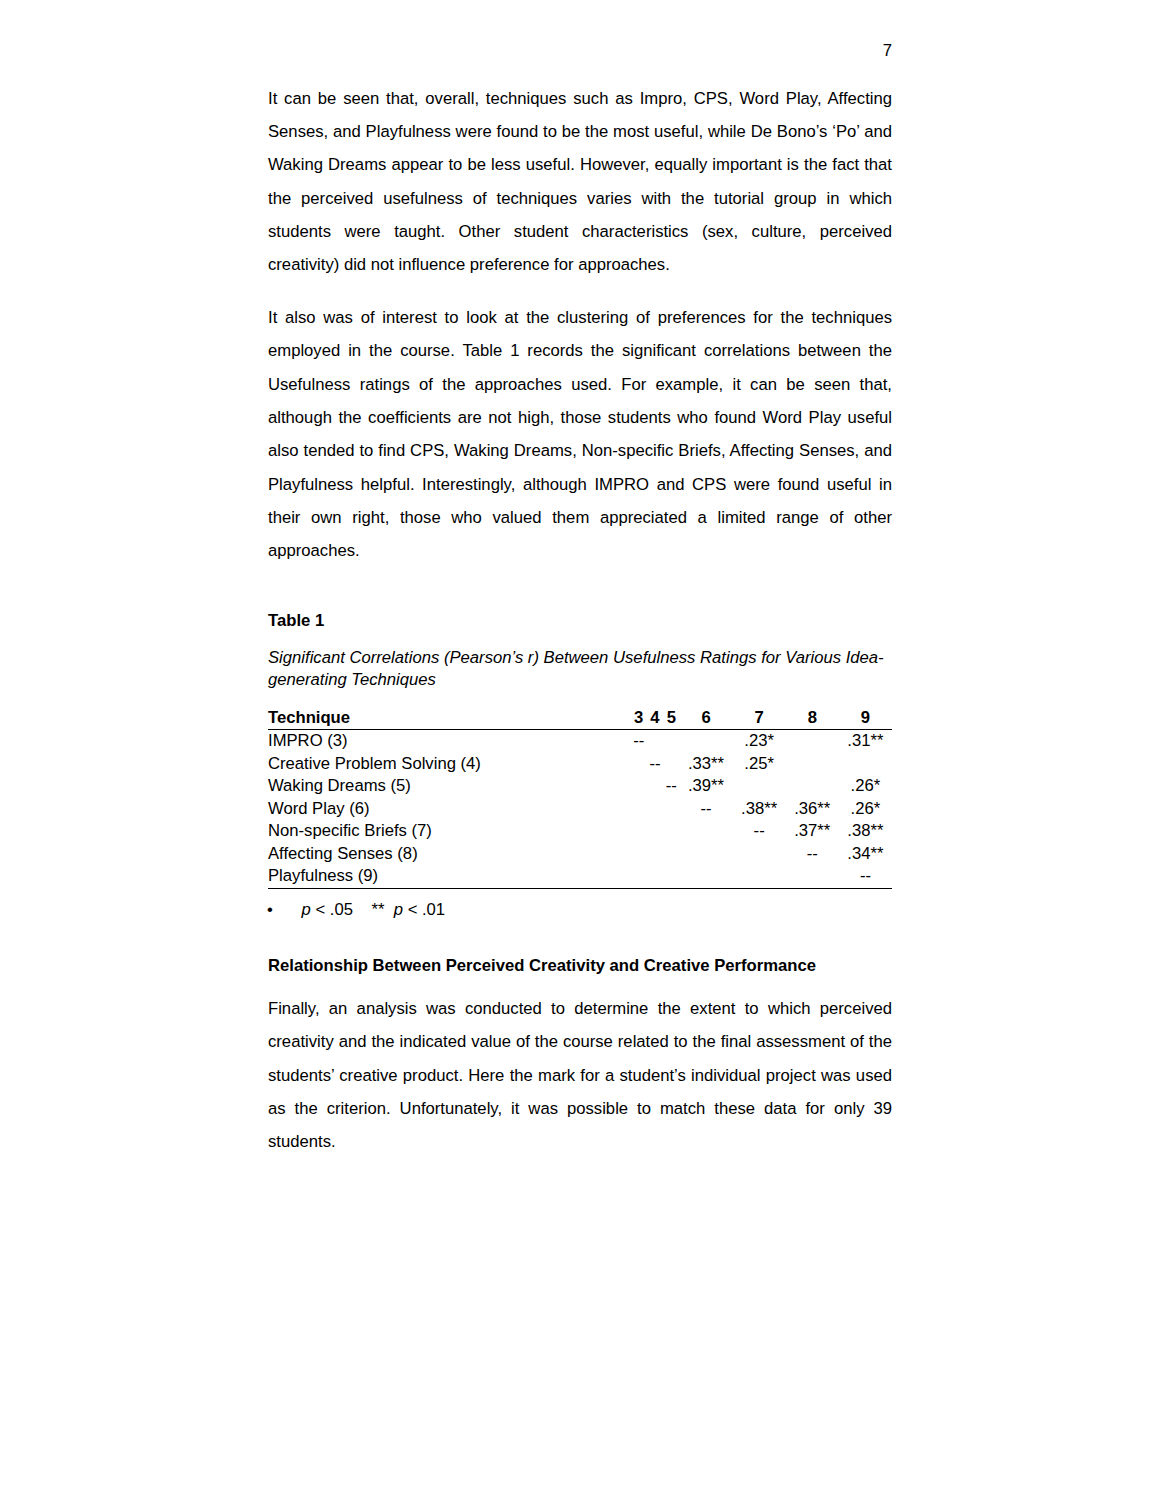7
It can be seen that, overall, techniques such as Impro, CPS, Word Play, Affecting Senses, and Playfulness were found to be the most useful, while De Bono’s ‘Po’ and Waking Dreams appear to be less useful. However, equally important is the fact that the perceived usefulness of techniques varies with the tutorial group in which students were taught. Other student characteristics (sex, culture, perceived creativity) did not influence preference for approaches.
It also was of interest to look at the clustering of preferences for the techniques employed in the course. Table 1 records the significant correlations between the Usefulness ratings of the approaches used. For example, it can be seen that, although the coefficients are not high, those students who found Word Play useful also tended to find CPS, Waking Dreams, Non-specific Briefs, Affecting Senses, and Playfulness helpful. Interestingly, although IMPRO and CPS were found useful in their own right, those who valued them appreciated a limited range of other approaches.
Table 1
Significant Correlations (Pearson’s r) Between Usefulness Ratings for Various Idea-generating Techniques
| Technique | 3 | 4 | 5 | 6 | 7 | 8 | 9 |
| --- | --- | --- | --- | --- | --- | --- | --- |
| IMPRO (3) | -- | | | | .23* | | .31** |
| Creative Problem Solving (4) | | -- | | .33** | .25* | | |
| Waking Dreams (5) | | | -- | .39** | | | .26* |
| Word Play (6) | | | | -- | .38** | .36** | .26* |
| Non-specific Briefs (7) | | | | | -- | .37** | .38** |
| Affecting Senses (8) | | | | | | -- | .34** |
| Playfulness (9) | | | | | | | -- |
•p < .05 ** p < .01
Relationship Between Perceived Creativity and Creative Performance
Finally, an analysis was conducted to determine the extent to which perceived creativity and the indicated value of the course related to the final assessment of the students’ creative product. Here the mark for a student’s individual project was used as the criterion. Unfortunately, it was possible to match these data for only 39 students.